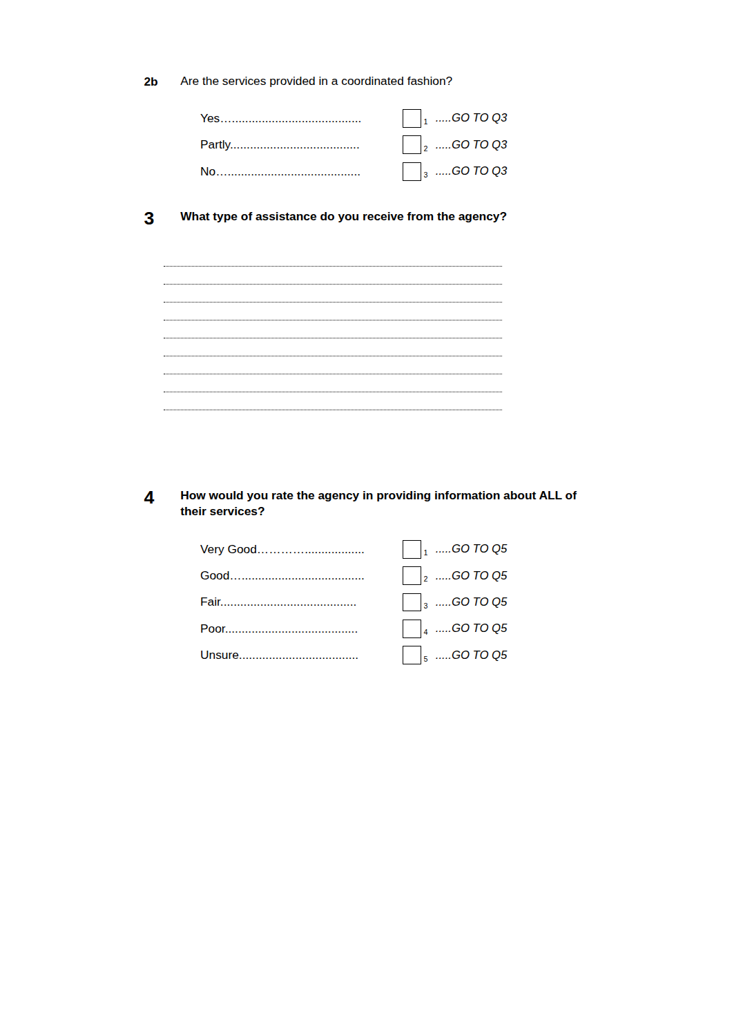2b
Are the services provided in a coordinated fashion?
Yes….......................................
1
.....GO TO Q3
Partly.......................................
2
.....GO TO Q3
No…........................................
3
.....GO TO Q3
3
What type of assistance do you receive from the agency?
4
How would you rate the agency in providing information about ALL of their services?
Very Good…………..................
1
.....GO TO Q5
Good….....................................
2
.....GO TO Q5
Fair.........................................
3
.....GO TO Q5
Poor........................................
4
.....GO TO Q5
Unsure....................................
5
.....GO TO Q5